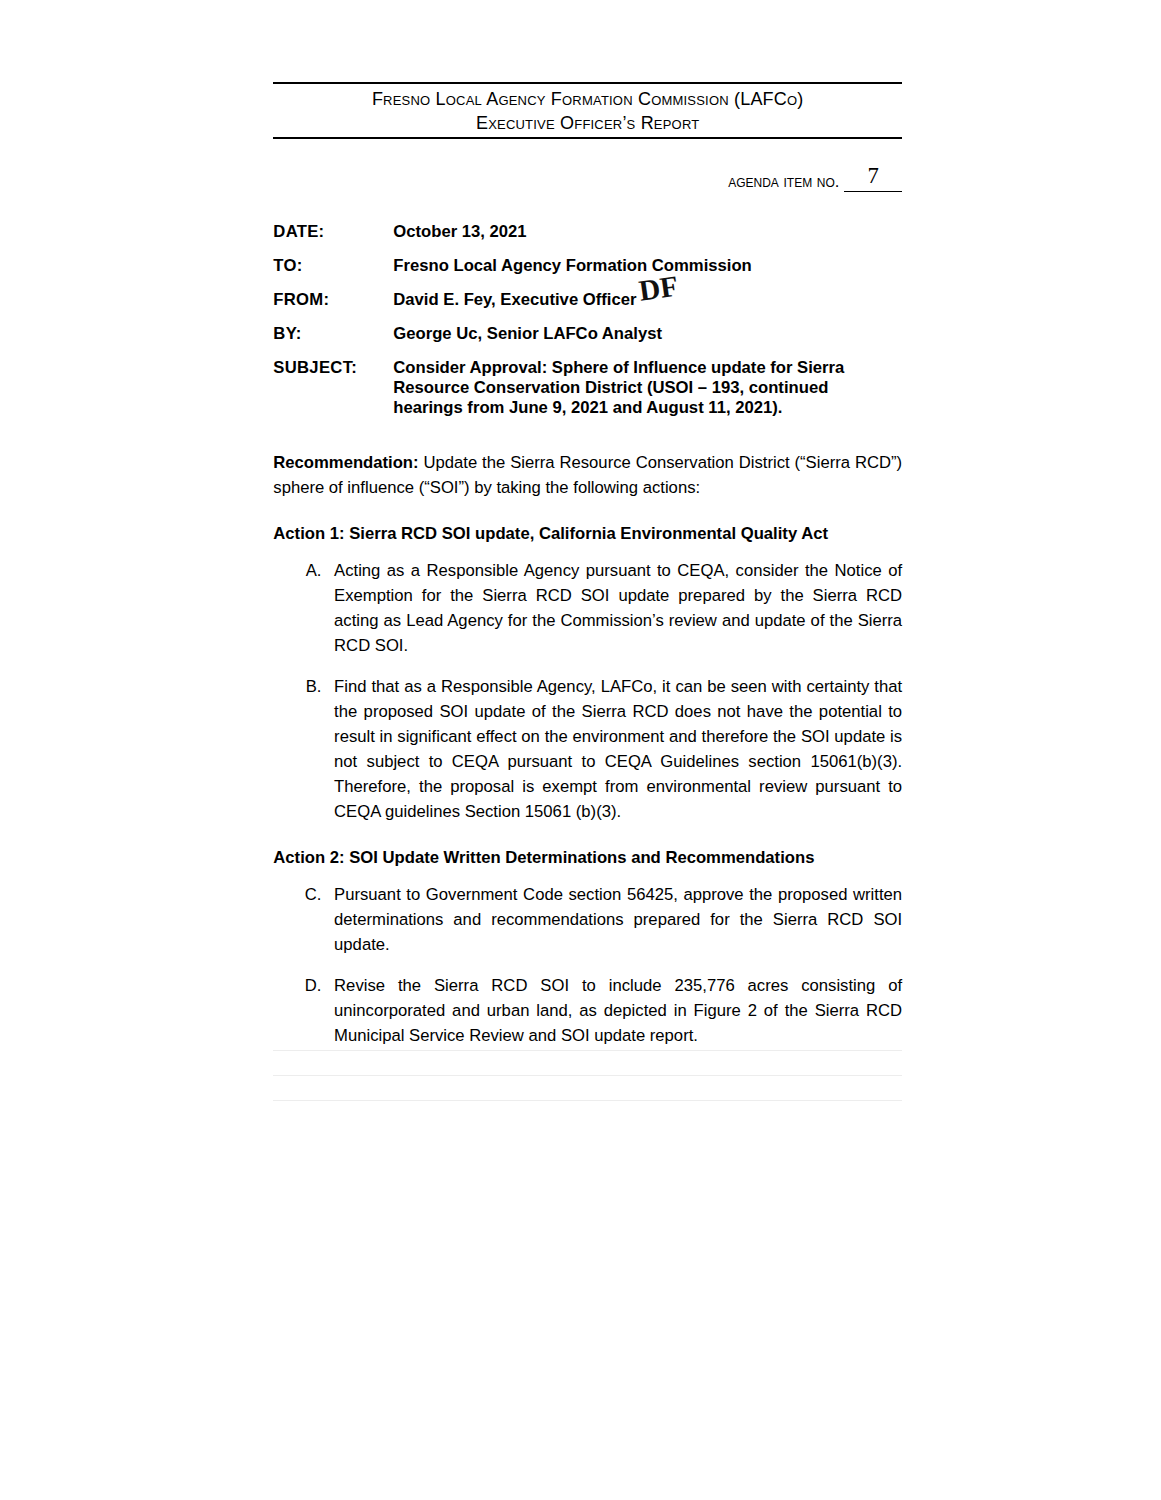Fresno Local Agency Formation Commission (LAFCo)
Executive Officer’s Report
Agenda Item No. 7
| DATE: | October 13, 2021 |
| TO: | Fresno Local Agency Formation Commission |
| FROM: | David E. Fey, Executive Officer DF |
| BY: | George Uc, Senior LAFCo Analyst |
| SUBJECT: | Consider Approval: Sphere of Influence update for Sierra Resource Conservation District (USOI – 193, continued hearings from June 9, 2021 and August 11, 2021). |
Recommendation: Update the Sierra Resource Conservation District (“Sierra RCD”) sphere of influence (“SOI”) by taking the following actions:
Action 1: Sierra RCD SOI update, California Environmental Quality Act
Acting as a Responsible Agency pursuant to CEQA, consider the Notice of Exemption for the Sierra RCD SOI update prepared by the Sierra RCD acting as Lead Agency for the Commission’s review and update of the Sierra RCD SOI.
Find that as a Responsible Agency, LAFCo, it can be seen with certainty that the proposed SOI update of the Sierra RCD does not have the potential to result in significant effect on the environment and therefore the SOI update is not subject to CEQA pursuant to CEQA Guidelines section 15061(b)(3). Therefore, the proposal is exempt from environmental review pursuant to CEQA guidelines Section 15061 (b)(3).
Action 2: SOI Update Written Determinations and Recommendations
Pursuant to Government Code section 56425, approve the proposed written determinations and recommendations prepared for the Sierra RCD SOI update.
Revise the Sierra RCD SOI to include 235,776 acres consisting of unincorporated and urban land, as depicted in Figure 2 of the Sierra RCD Municipal Service Review and SOI update report.